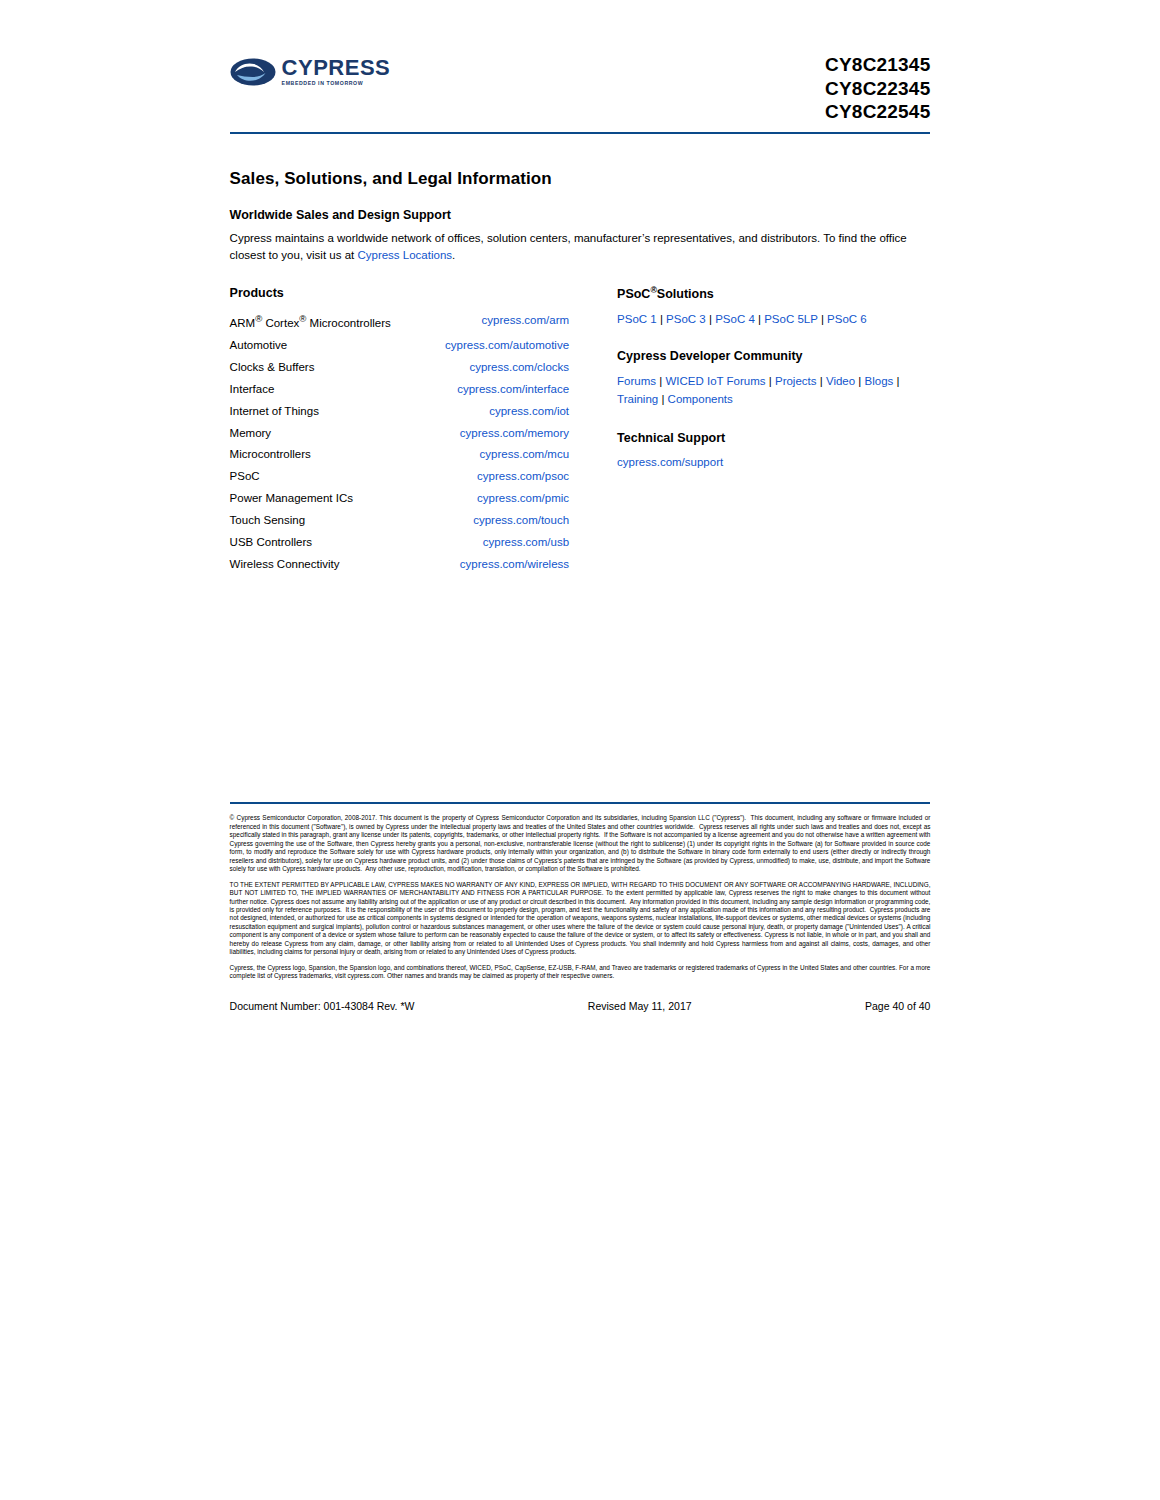CYPRESS Embedded in Tomorrow
CY8C21345
CY8C22345
CY8C22545
Sales, Solutions, and Legal Information
Worldwide Sales and Design Support
Cypress maintains a worldwide network of offices, solution centers, manufacturer’s representatives, and distributors. To find the office closest to you, visit us at Cypress Locations.
Products
| ARM ® Cortex ® Microcontrollers | cypress.com/arm |
| Automotive | cypress.com/automotive |
| Clocks & Buffers | cypress.com/clocks |
| Interface | cypress.com/interface |
| Internet of Things | cypress.com/iot |
| Memory | cypress.com/memory |
| Microcontrollers | cypress.com/mcu |
| PSoC | cypress.com/psoc |
| Power Management ICs | cypress.com/pmic |
| Touch Sensing | cypress.com/touch |
| USB Controllers | cypress.com/usb |
| Wireless Connectivity | cypress.com/wireless |
PSoC®Solutions
PSoC 1 | PSoC 3 | PSoC 4 | PSoC 5LP | PSoC 6
Cypress Developer Community
Forums | WICED IoT Forums | Projects | Video | Blogs |
Training | Components
Technical Support
cypress.com/support
© Cypress Semiconductor Corporation, 2008-2017. This document is the property of Cypress Semiconductor Corporation and its subsidiaries, including Spansion LLC ("Cypress"). This document, including any software or firmware included or referenced in this document ("Software"), is owned by Cypress under the intellectual property laws and treaties of the United States and other countries worldwide. Cypress reserves all rights under such laws and treaties and does not, except as specifically stated in this paragraph, grant any license under its patents, copyrights, trademarks, or other intellectual property rights. If the Software is not accompanied by a license agreement and you do not otherwise have a written agreement with Cypress governing the use of the Software, then Cypress hereby grants you a personal, non-exclusive, nontransferable license (without the right to sublicense) (1) under its copyright rights in the Software (a) for Software provided in source code form, to modify and reproduce the Software solely for use with Cypress hardware products, only internally within your organization, and (b) to distribute the Software in binary code form externally to end users (either directly or indirectly through resellers and distributors), solely for use on Cypress hardware product units, and (2) under those claims of Cypress's patents that are infringed by the Software (as provided by Cypress, unmodified) to make, use, distribute, and import the Software solely for use with Cypress hardware products. Any other use, reproduction, modification, translation, or compilation of the Software is prohibited.
TO THE EXTENT PERMITTED BY APPLICABLE LAW, CYPRESS MAKES NO WARRANTY OF ANY KIND, EXPRESS OR IMPLIED, WITH REGARD TO THIS DOCUMENT OR ANY SOFTWARE OR ACCOMPANYING HARDWARE, INCLUDING, BUT NOT LIMITED TO, THE IMPLIED WARRANTIES OF MERCHANTABILITY AND FITNESS FOR A PARTICULAR PURPOSE. To the extent permitted by applicable law, Cypress reserves the right to make changes to this document without further notice. Cypress does not assume any liability arising out of the application or use of any product or circuit described in this document. Any information provided in this document, including any sample design information or programming code, is provided only for reference purposes. It is the responsibility of the user of this document to properly design, program, and test the functionality and safety of any application made of this information and any resulting product. Cypress products are not designed, intended, or authorized for use as critical components in systems designed or intended for the operation of weapons, weapons systems, nuclear installations, life-support devices or systems, other medical devices or systems (including resuscitation equipment and surgical implants), pollution control or hazardous substances management, or other uses where the failure of the device or system could cause personal injury, death, or property damage ("Unintended Uses"). A critical component is any component of a device or system whose failure to perform can be reasonably expected to cause the failure of the device or system, or to affect its safety or effectiveness. Cypress is not liable, in whole or in part, and you shall and hereby do release Cypress from any claim, damage, or other liability arising from or related to all Unintended Uses of Cypress products. You shall indemnify and hold Cypress harmless from and against all claims, costs, damages, and other liabilities, including claims for personal injury or death, arising from or related to any Unintended Uses of Cypress products.
Cypress, the Cypress logo, Spansion, the Spansion logo, and combinations thereof, WICED, PSoC, CapSense, EZ-USB, F-RAM, and Traveo are trademarks or registered trademarks of Cypress in the United States and other countries. For a more complete list of Cypress trademarks, visit cypress.com. Other names and brands may be claimed as property of their respective owners.
Document Number: 001-43084 Rev. *W
Revised May 11, 2017
Page 40 of 40